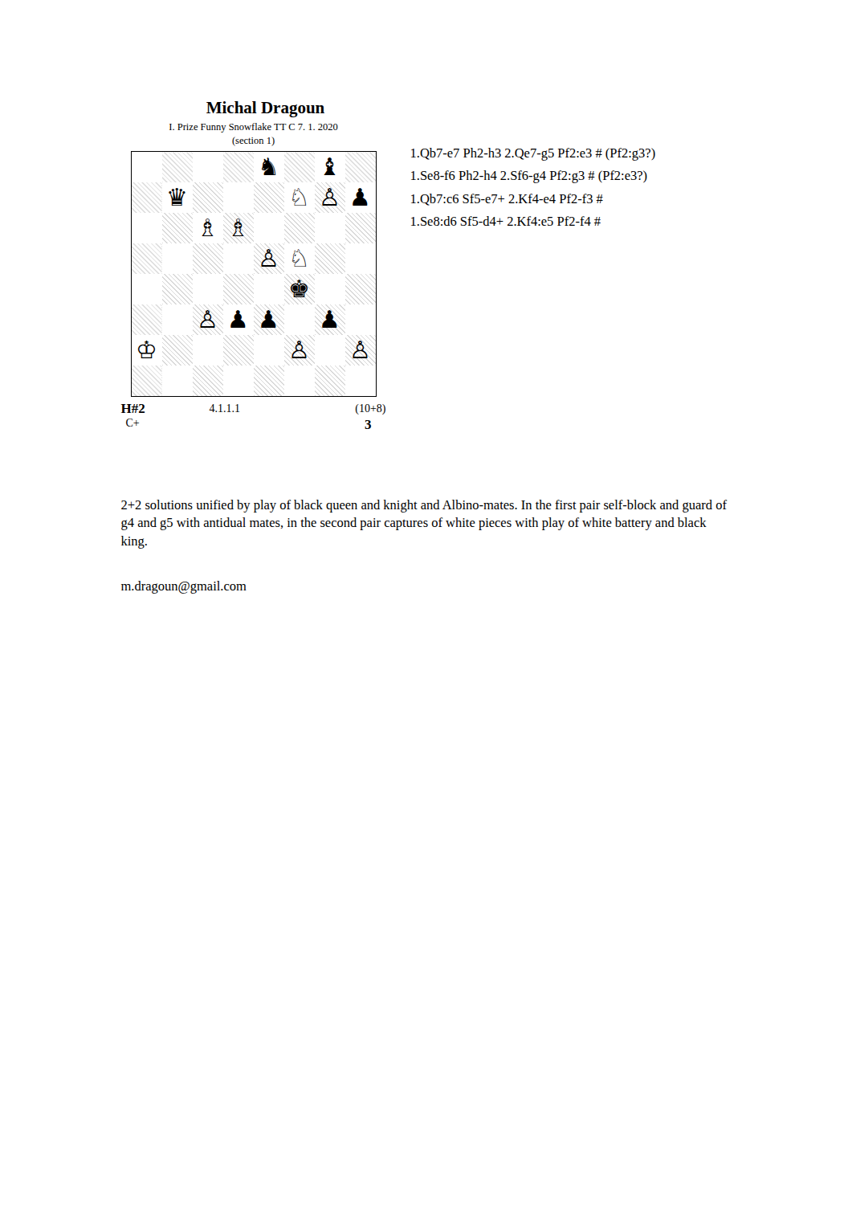Michal Dragoun
I. Prize Funny Snowflake TT C 7. 1. 2020
(section 1)
| | | | | ♞ | | ♝ | |
| | ♛ | | | | ♘ | ♙ | ♟ |
| | | ♗ | ♗ | | | | |
| | | | | ♙ | ♘ | | |
| | | | | | ♚ | | |
| | | ♙ | ♟ | ♟ | | ♟ | |
| ♔ | | | | | ♙ | | ♙ |
H#2 C+ 4.1.1.1 (10+8) 3
1.Qb7-e7 Ph2-h3 2.Qe7-g5 Pf2:e3 # (Pf2:g3?)
1.Se8-f6 Ph2-h4 2.Sf6-g4 Pf2:g3 # (Pf2:e3?)
1.Qb7:c6 Sf5-e7+ 2.Kf4-e4 Pf2-f3 #
1.Se8:d6 Sf5-d4+ 2.Kf4:e5 Pf2-f4 #
2+2 solutions unified by play of black queen and knight and Albino-mates. In the first pair self-block and guard of g4 and g5 with antidual mates, in the second pair captures of white pieces with play of white battery and black king.
m.dragoun@gmail.com